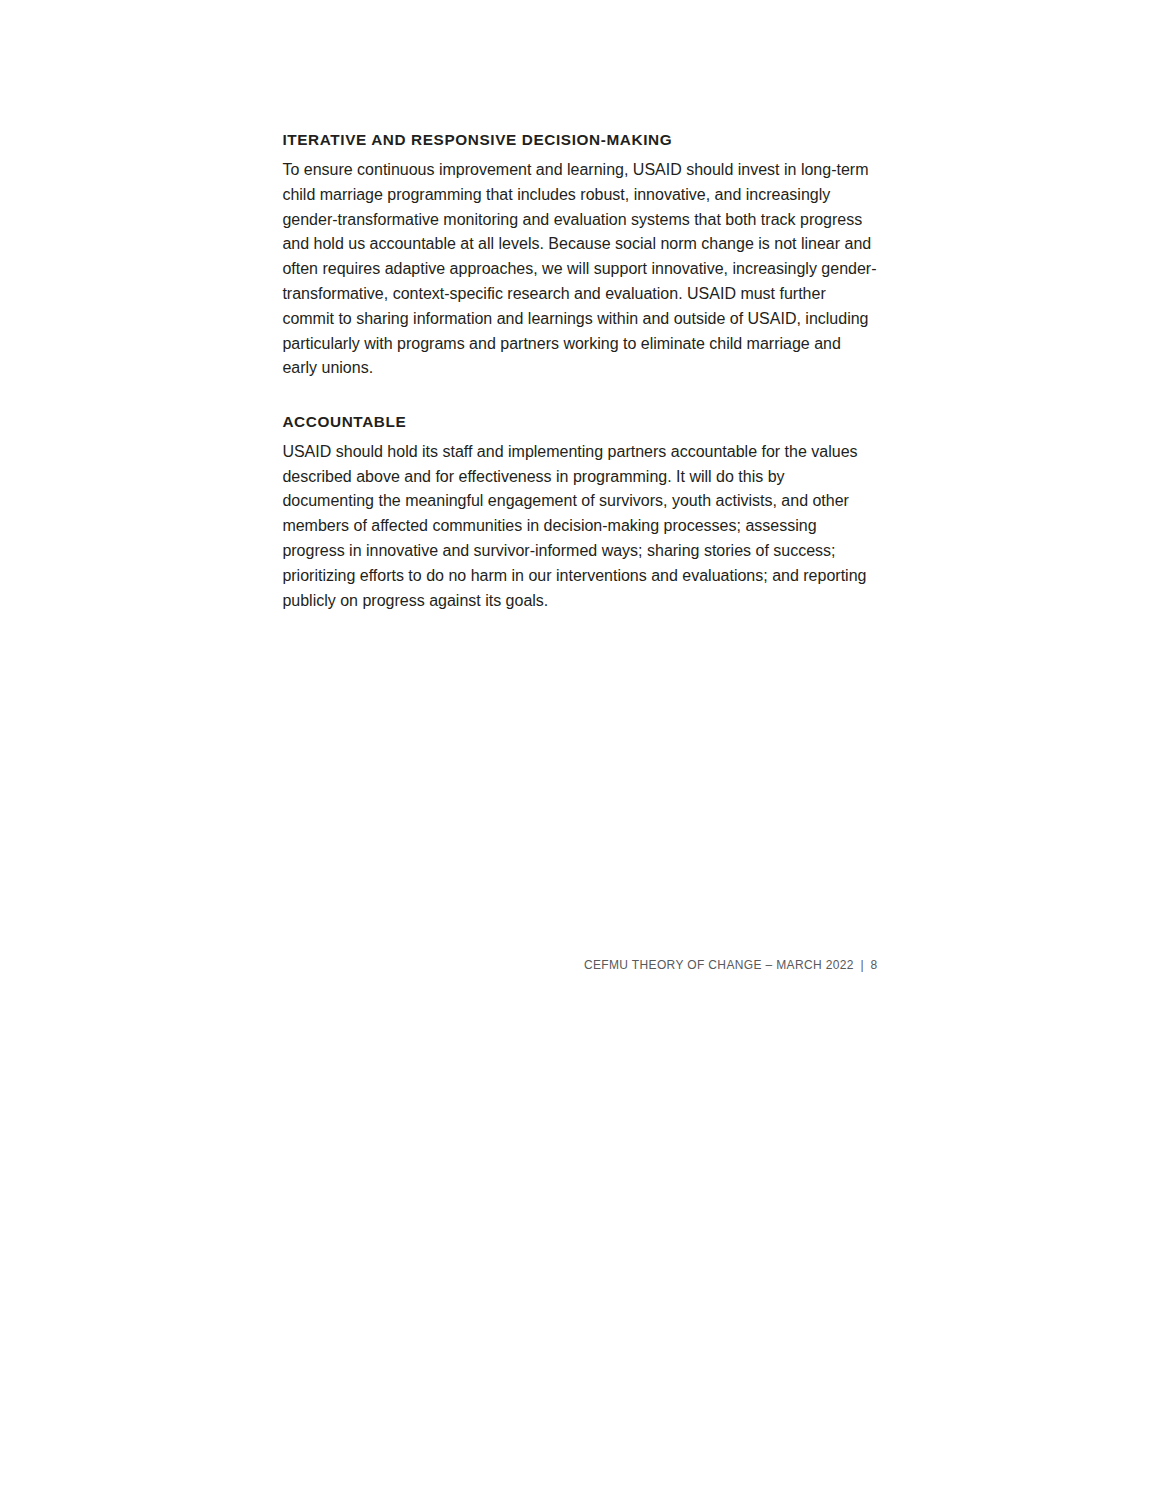Iterative and Responsive Decision-Making
To ensure continuous improvement and learning, USAID should invest in long-term child marriage programming that includes robust, innovative, and increasingly gender-transformative monitoring and evaluation systems that both track progress and hold us accountable at all levels. Because social norm change is not linear and often requires adaptive approaches, we will support innovative, increasingly gender-transformative, context-specific research and evaluation. USAID must further commit to sharing information and learnings within and outside of USAID, including particularly with programs and partners working to eliminate child marriage and early unions.
Accountable
USAID should hold its staff and implementing partners accountable for the values described above and for effectiveness in programming. It will do this by documenting the meaningful engagement of survivors, youth activists, and other members of affected communities in decision-making processes; assessing progress in innovative and survivor-informed ways; sharing stories of success; prioritizing efforts to do no harm in our interventions and evaluations; and reporting publicly on progress against its goals.
CEFMU THEORY OF CHANGE – MARCH 2022|8